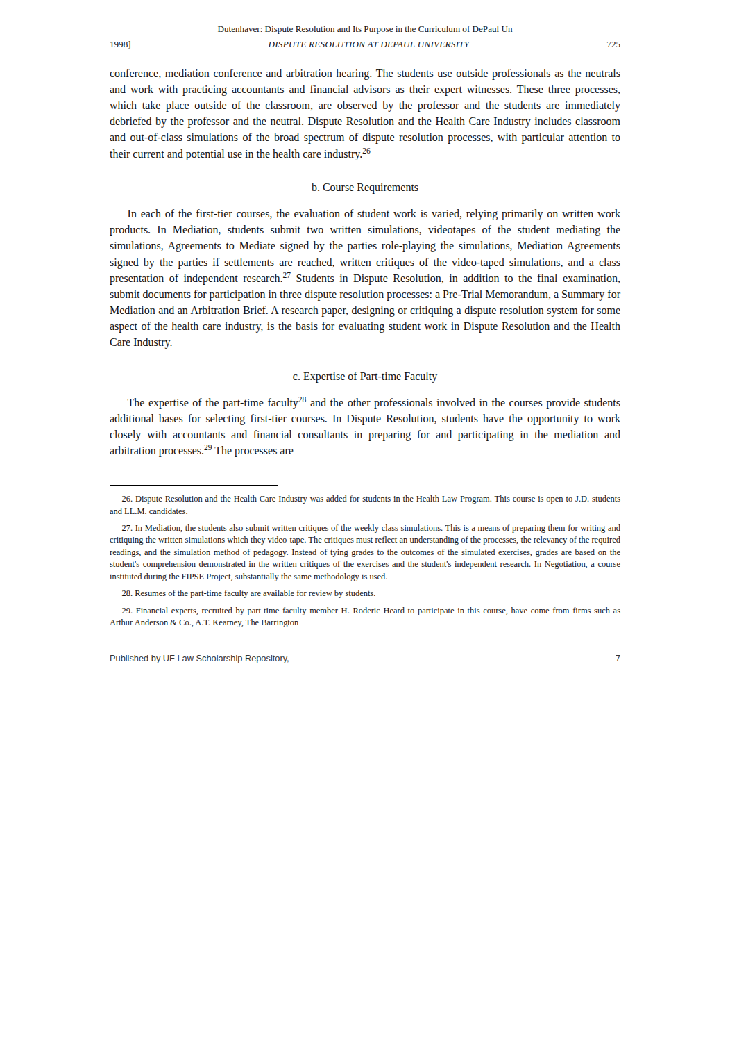Dutenhaver: Dispute Resolution and Its Purpose in the Curriculum of DePaul Un
1998] Dispute Resolution at DePaul University 725
conference, mediation conference and arbitration hearing. The students use outside professionals as the neutrals and work with practicing accountants and financial advisors as their expert witnesses. These three processes, which take place outside of the classroom, are observed by the professor and the students are immediately debriefed by the professor and the neutral. Dispute Resolution and the Health Care Industry includes classroom and out-of-class simulations of the broad spectrum of dispute resolution processes, with particular attention to their current and potential use in the health care industry.26
b. Course Requirements
In each of the first-tier courses, the evaluation of student work is varied, relying primarily on written work products. In Mediation, students submit two written simulations, videotapes of the student mediating the simulations, Agreements to Mediate signed by the parties role-playing the simulations, Mediation Agreements signed by the parties if settlements are reached, written critiques of the video-taped simulations, and a class presentation of independent research.27 Students in Dispute Resolution, in addition to the final examination, submit documents for participation in three dispute resolution processes: a Pre-Trial Memorandum, a Summary for Mediation and an Arbitration Brief. A research paper, designing or critiquing a dispute resolution system for some aspect of the health care industry, is the basis for evaluating student work in Dispute Resolution and the Health Care Industry.
c. Expertise of Part-time Faculty
The expertise of the part-time faculty28 and the other professionals involved in the courses provide students additional bases for selecting first-tier courses. In Dispute Resolution, students have the opportunity to work closely with accountants and financial consultants in preparing for and participating in the mediation and arbitration processes.29 The processes are
26. Dispute Resolution and the Health Care Industry was added for students in the Health Law Program. This course is open to J.D. students and LL.M. candidates.
27. In Mediation, the students also submit written critiques of the weekly class simulations. This is a means of preparing them for writing and critiquing the written simulations which they video-tape. The critiques must reflect an understanding of the processes, the relevancy of the required readings, and the simulation method of pedagogy. Instead of tying grades to the outcomes of the simulated exercises, grades are based on the student's comprehension demonstrated in the written critiques of the exercises and the student's independent research. In Negotiation, a course instituted during the FIPSE Project, substantially the same methodology is used.
28. Resumes of the part-time faculty are available for review by students.
29. Financial experts, recruited by part-time faculty member H. Roderic Heard to participate in this course, have come from firms such as Arthur Anderson & Co., A.T. Kearney, The Barrington
Published by UF Law Scholarship Repository, 7